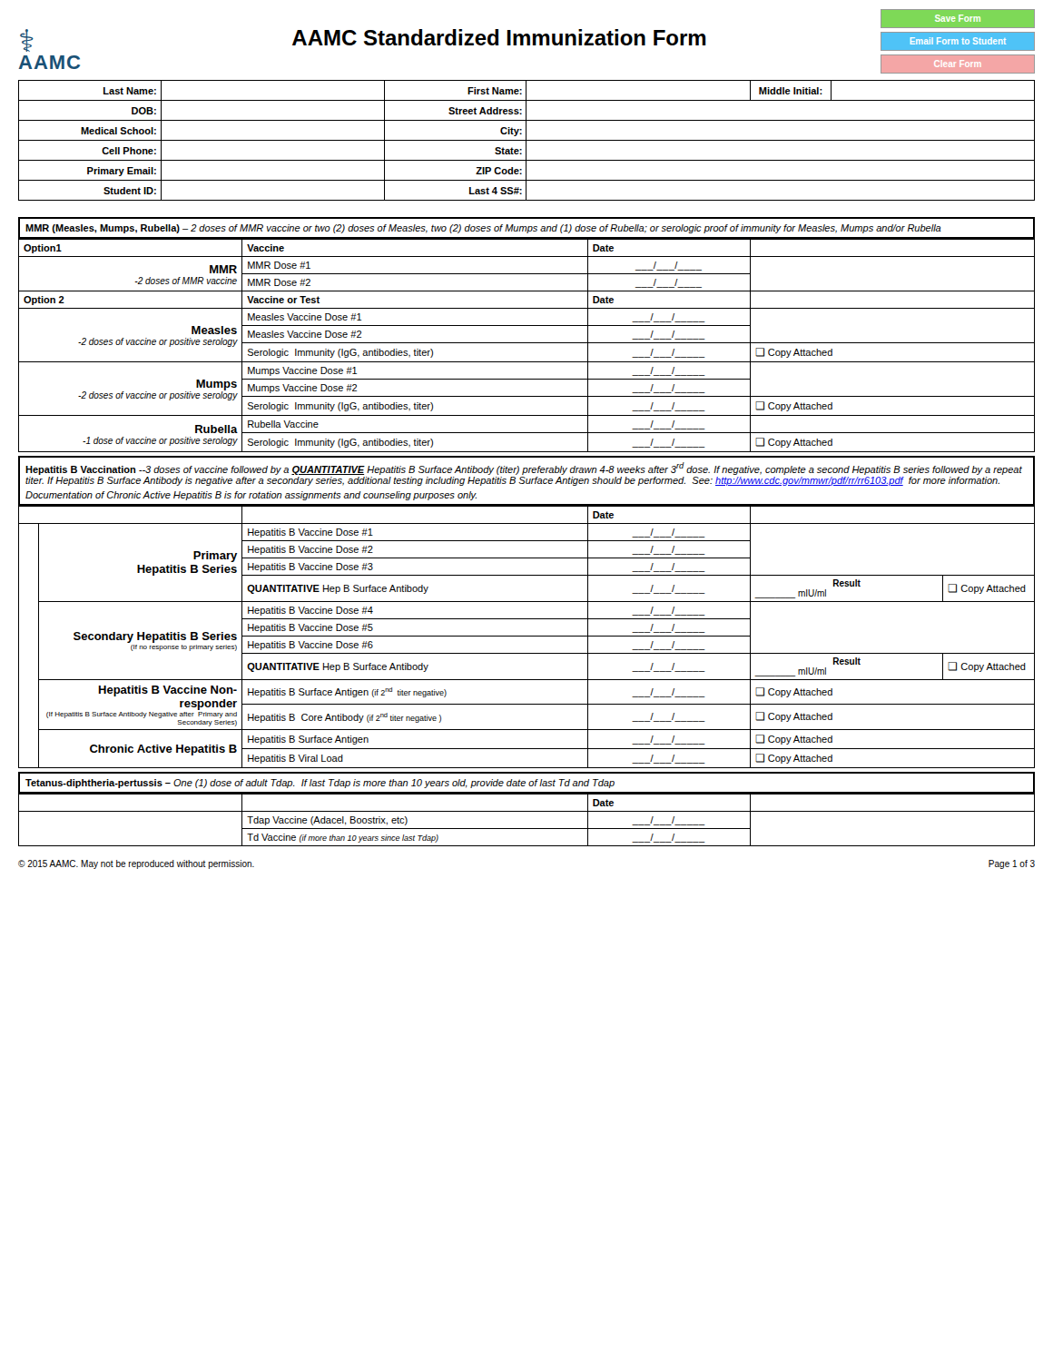⚕
AAMC
AAMC Standardized Immunization Form
Save Form
Email Form to Student
Clear Form
| Last Name: | | First Name: | | Middle Initial: | |
| DOB: | | Street Address: | |
| Medical School: | | City: | |
| Cell Phone: | | State: | |
| Primary Email: | | ZIP Code: | |
| Student ID: | | Last 4 SS#: | |
MMR (Measles, Mumps, Rubella) – 2 doses of MMR vaccine or two (2) doses of Measles, two (2) doses of Mumps and (1) dose of Rubella; or serologic proof of immunity for Measles, Mumps and/or Rubella
| Option1 | Vaccine | Date | |
| --- | --- | --- | --- |
| MMR -2 doses of MMR vaccine | MMR Dose #1 | ___/___/____ | |
| MMR Dose #2 | ___/___/____ |
| Option 2 | Vaccine or Test | Date | |
| Measles -2 doses of vaccine or positive serology | Measles Vaccine Dose #1 | ___/___/_____ | |
| Measles Vaccine Dose #2 | ___/___/_____ |
| Serologic Immunity (IgG, antibodies, titer) | ___/___/_____ | ❑ Copy Attached |
| Mumps -2 doses of vaccine or positive serology | Mumps Vaccine Dose #1 | ___/___/_____ | |
| Mumps Vaccine Dose #2 | ___/___/_____ |
| Serologic Immunity (IgG, antibodies, titer) | ___/___/_____ | ❑ Copy Attached |
| Rubella -1 dose of vaccine or positive serology | Rubella Vaccine | ___/___/_____ | |
| Serologic Immunity (IgG, antibodies, titer) | ___/___/_____ | ❑ Copy Attached |
Hepatitis B Vaccination --3 doses of vaccine followed by a QUANTITATIVE Hepatitis B Surface Antibody (titer) preferably drawn 4-8 weeks after 3rd dose. If negative, complete a second Hepatitis B series followed by a repeat titer. If Hepatitis B Surface Antibody is negative after a secondary series, additional testing including Hepatitis B Surface Antigen should be performed. See: http://www.cdc.gov/mmwr/pdf/rr/rr6103.pdf for more information.
Documentation of Chronic Active Hepatitis B is for rotation assignments and counseling purposes only.
| | | | Date | |
| --- | --- | --- | --- | --- |
| | Primary Hepatitis B Series | Hepatitis B Vaccine Dose #1 | ___/___/_____ | |
| Hepatitis B Vaccine Dose #2 | ___/___/_____ |
| Hepatitis B Vaccine Dose #3 | ___/___/_____ |
| QUANTITATIVE Hep B Surface Antibody | ___/___/_____ | Result ________ mIU/ml | ❑ Copy Attached |
| Secondary Hepatitis B Series (If no response to primary series) | Hepatitis B Vaccine Dose #4 | ___/___/_____ | |
| Hepatitis B Vaccine Dose #5 | ___/___/_____ |
| Hepatitis B Vaccine Dose #6 | ___/___/_____ |
| QUANTITATIVE Hep B Surface Antibody | ___/___/_____ | Result ________ mIU/ml | ❑ Copy Attached |
| Hepatitis B Vaccine Non-responder (If Hepatitis B Surface Antibody Negative after Primary and Secondary Series) | Hepatitis B Surface Antigen (if 2 nd titer negative) | ___/___/_____ | ❑ Copy Attached |
| Hepatitis B Core Antibody (if 2 nd titer negative ) | ___/___/_____ | ❑ Copy Attached |
| Chronic Active Hepatitis B | Hepatitis B Surface Antigen | ___/___/_____ | ❑ Copy Attached |
| Hepatitis B Viral Load | ___/___/_____ | ❑ Copy Attached |
Tetanus-diphtheria-pertussis – One (1) dose of adult Tdap. If last Tdap is more than 10 years old, provide date of last Td and Tdap
| | | | Date | |
| --- | --- | --- | --- | --- |
| | | Tdap Vaccine (Adacel, Boostrix, etc) | ___/___/_____ | |
| Td Vaccine (if more than 10 years since last Tdap) | ___/___/_____ |
© 2015 AAMC. May not be reproduced without permission.
Page 1 of 3